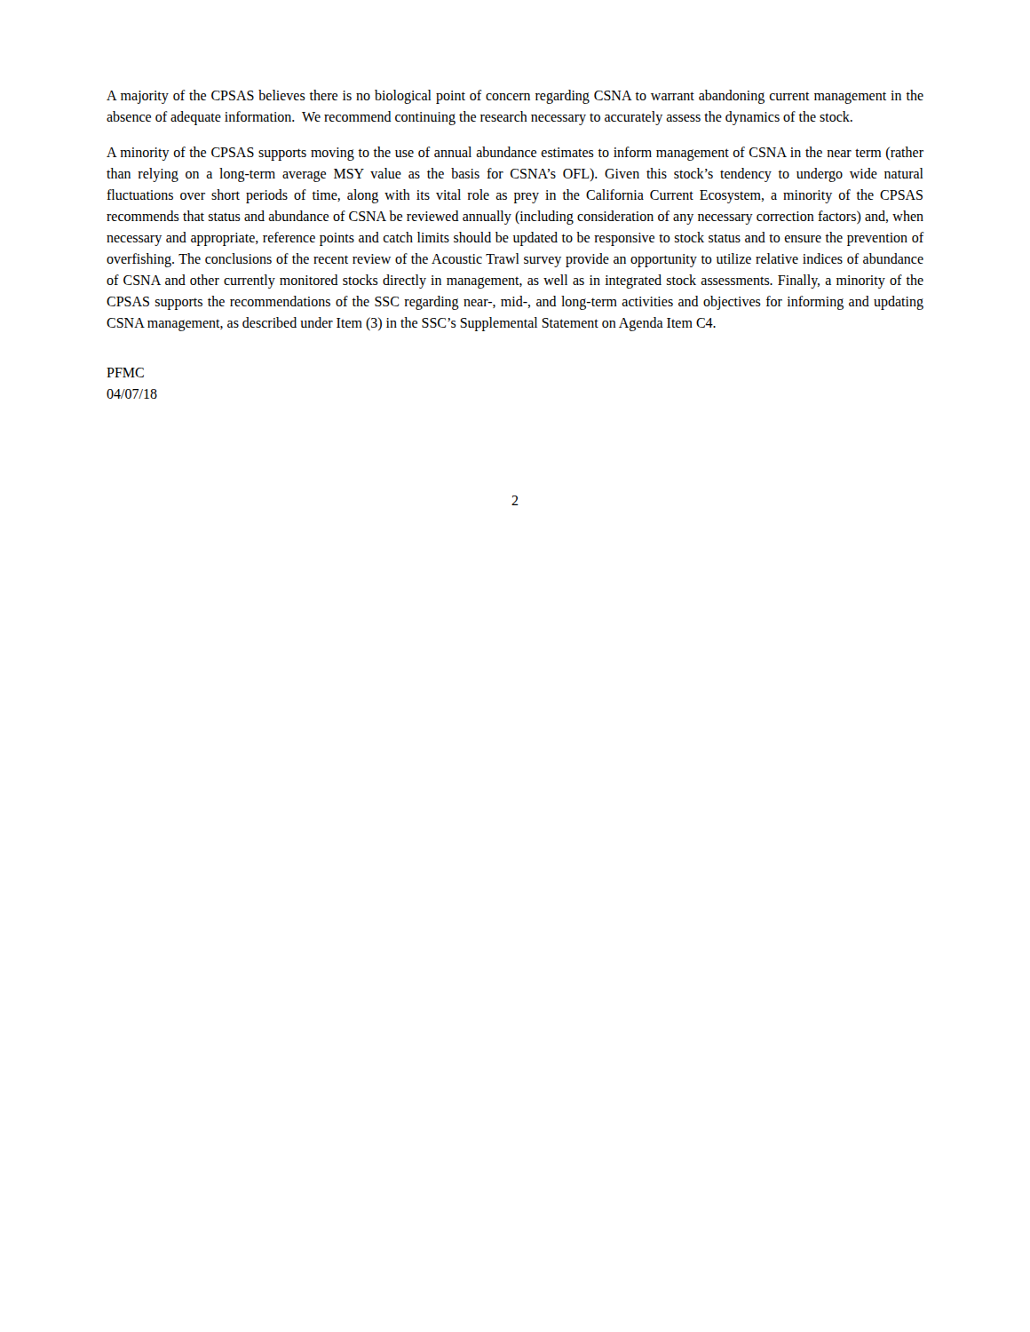A majority of the CPSAS believes there is no biological point of concern regarding CSNA to warrant abandoning current management in the absence of adequate information. We recommend continuing the research necessary to accurately assess the dynamics of the stock.
A minority of the CPSAS supports moving to the use of annual abundance estimates to inform management of CSNA in the near term (rather than relying on a long-term average MSY value as the basis for CSNA’s OFL). Given this stock’s tendency to undergo wide natural fluctuations over short periods of time, along with its vital role as prey in the California Current Ecosystem, a minority of the CPSAS recommends that status and abundance of CSNA be reviewed annually (including consideration of any necessary correction factors) and, when necessary and appropriate, reference points and catch limits should be updated to be responsive to stock status and to ensure the prevention of overfishing. The conclusions of the recent review of the Acoustic Trawl survey provide an opportunity to utilize relative indices of abundance of CSNA and other currently monitored stocks directly in management, as well as in integrated stock assessments. Finally, a minority of the CPSAS supports the recommendations of the SSC regarding near-, mid-, and long-term activities and objectives for informing and updating CSNA management, as described under Item (3) in the SSC’s Supplemental Statement on Agenda Item C4.
PFMC
04/07/18
2